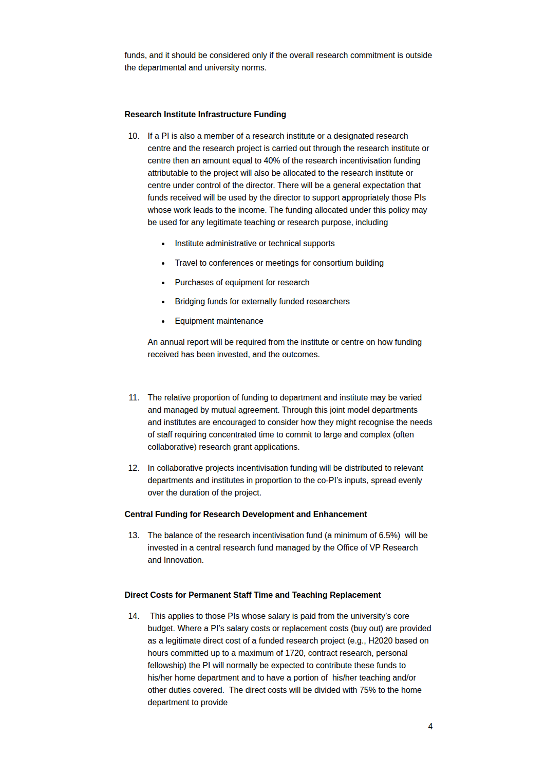funds, and it should be considered only if the overall research commitment is outside the departmental and university norms.
Research Institute Infrastructure Funding
If a PI is also a member of a research institute or a designated research centre and the research project is carried out through the research institute or centre then an amount equal to 40% of the research incentivisation funding attributable to the project will also be allocated to the research institute or centre under control of the director. There will be a general expectation that funds received will be used by the director to support appropriately those PIs whose work leads to the income. The funding allocated under this policy may be used for any legitimate teaching or research purpose, including
Institute administrative or technical supports
Travel to conferences or meetings for consortium building
Purchases of equipment for research
Bridging funds for externally funded researchers
Equipment maintenance
An annual report will be required from the institute or centre on how funding received has been invested, and the outcomes.
The relative proportion of funding to department and institute may be varied and managed by mutual agreement. Through this joint model departments and institutes are encouraged to consider how they might recognise the needs of staff requiring concentrated time to commit to large and complex (often collaborative) research grant applications.
In collaborative projects incentivisation funding will be distributed to relevant departments and institutes in proportion to the co-PI’s inputs, spread evenly over the duration of the project.
Central Funding for Research Development and Enhancement
The balance of the research incentivisation fund (a minimum of 6.5%) will be invested in a central research fund managed by the Office of VP Research and Innovation.
Direct Costs for Permanent Staff Time and Teaching Replacement
This applies to those PIs whose salary is paid from the university’s core budget. Where a PI’s salary costs or replacement costs (buy out) are provided as a legitimate direct cost of a funded research project (e.g., H2020 based on hours committed up to a maximum of 1720, contract research, personal fellowship) the PI will normally be expected to contribute these funds to his/her home department and to have a portion of his/her teaching and/or other duties covered. The direct costs will be divided with 75% to the home department to provide
4